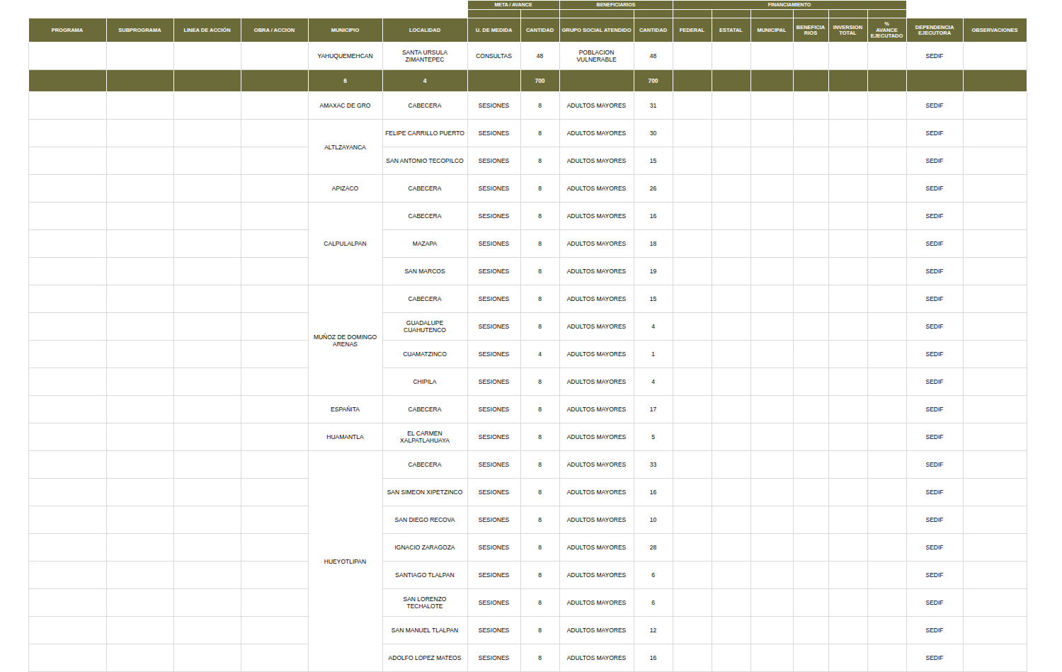| | | | | | | | META / AVANCE | BENEFICIARIOS | FINANCIAMIENTO | | | |
| --- | --- | --- | --- | --- | --- | --- | --- | --- | --- | --- | --- | --- |
| | PROGRAMA | SUBPROGRAMA | LINEA DE ACCIÓN | OBRA / ACCION | MUNICIPIO | LOCALIDAD | U. DE MEDIDA | CANTIDAD | GRUPO SOCIAL ATENDIDO | CANTIDAD | FEDERAL | ESTATAL | MUNICIPAL | BENEFICIA RIOS | INVERSION TOTAL | % AVANCE EJECUTADO | DEPENDENCIA EJECUTORA | OBSERVACIONES |
| | | | | | YAHUQUEMEHCAN | SANTA URSULA ZIMANTEPEC | CONSULTAS | 48 | POBLACION VULNERABLE | 48 | | | | | | | SEDIF | |
| | | | | | 6 | 4 | | 700 | | 700 | | | | | | | | |
| | | | | | AMAXAC DE GRO | CABECERA | SESIONES | 8 | ADULTOS MAYORES | 31 | | | | | | | SEDIF | |
| | | | | | ALTLZAYANCA | FELIPE CARRILLO PUERTO | SESIONES | 8 | ADULTOS MAYORES | 30 | | | | | | | SEDIF | |
| | | | | | SAN ANTONIO TECOPILCO | SESIONES | 8 | ADULTOS MAYORES | 15 | | | | | | | SEDIF | |
| | | | | | APIZACO | CABECERA | SESIONES | 8 | ADULTOS MAYORES | 26 | | | | | | | SEDIF | |
| | | | | | CALPULALPAN | CABECERA | SESIONES | 8 | ADULTOS MAYORES | 16 | | | | | | | SEDIF | |
| | | | | | MAZAPA | SESIONES | 8 | ADULTOS MAYORES | 18 | | | | | | | SEDIF | |
| | | | | | SAN MARCOS | SESIONES | 8 | ADULTOS MAYORES | 19 | | | | | | | SEDIF | |
| | | | | | MUÑOZ DE DOMINGO ARENAS | CABECERA | SESIONES | 8 | ADULTOS MAYORES | 15 | | | | | | | SEDIF | |
| | | | | | GUADALUPE CUAHUTENCO | SESIONES | 8 | ADULTOS MAYORES | 4 | | | | | | | SEDIF | |
| | | | | | CUAMATZINCO | SESIONES | 4 | ADULTOS MAYORES | 1 | | | | | | | SEDIF | |
| | | | | | CHIPILA | SESIONES | 8 | ADULTOS MAYORES | 4 | | | | | | | SEDIF | |
| | | | | | ESPAÑITA | CABECERA | SESIONES | 8 | ADULTOS MAYORES | 17 | | | | | | | SEDIF | |
| | | | | | HUAMANTLA | EL CARMEN XALPATLAHUAYA | SESIONES | 8 | ADULTOS MAYORES | 5 | | | | | | | SEDIF | |
| | | | | | HUEYOTLIPAN | CABECERA | SESIONES | 8 | ADULTOS MAYORES | 33 | | | | | | | SEDIF | |
| | | | | | SAN SIMEON XIPETZINCO | SESIONES | 8 | ADULTOS MAYORES | 16 | | | | | | | SEDIF | |
| | | | | | SAN DIEGO RECOVA | SESIONES | 8 | ADULTOS MAYORES | 10 | | | | | | | SEDIF | |
| | | | | | IGNACIO ZARAGOZA | SESIONES | 8 | ADULTOS MAYORES | 28 | | | | | | | SEDIF | |
| | | | | | SANTIAGO TLALPAN | SESIONES | 8 | ADULTOS MAYORES | 6 | | | | | | | SEDIF | |
| | | | | | SAN LORENZO TECHALOTE | SESIONES | 8 | ADULTOS MAYORES | 6 | | | | | | | SEDIF | |
| | | | | | SAN MANUEL TLALPAN | SESIONES | 8 | ADULTOS MAYORES | 12 | | | | | | | SEDIF | |
| | | | | | ADOLFO LOPEZ MATEOS | SESIONES | 8 | ADULTOS MAYORES | 16 | | | | | | | SEDIF | |